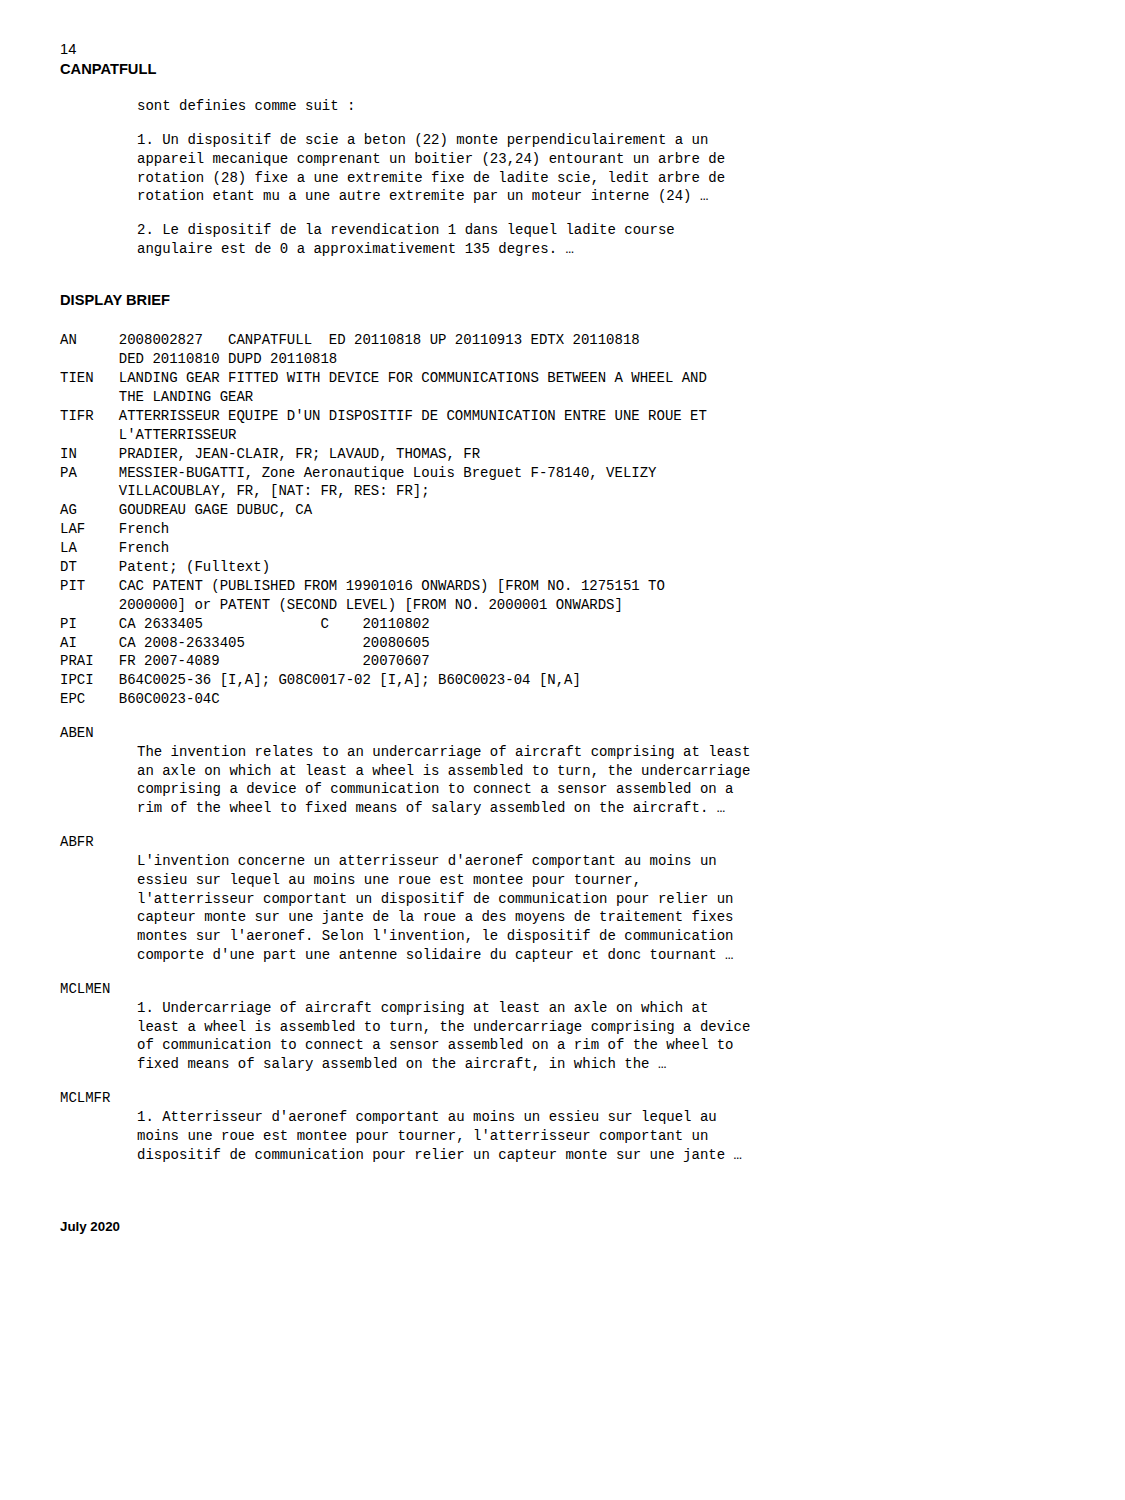14
CANPATFULL
sont definies comme suit :
1. Un dispositif de scie a beton (22) monte perpendiculairement a un
appareil mecanique comprenant un boitier (23,24) entourant un arbre de
rotation (28) fixe a une extremite fixe de ladite scie, ledit arbre de
rotation etant mu a une autre extremite par un moteur interne (24) …
2. Le dispositif de la revendication 1 dans lequel ladite course
angulaire est de 0 a approximativement 135 degres. …
DISPLAY BRIEF
AN     2008002827   CANPATFULL  ED 20110818 UP 20110913 EDTX 20110818
       DED 20110810 DUPD 20110818
TIEN   LANDING GEAR FITTED WITH DEVICE FOR COMMUNICATIONS BETWEEN A WHEEL AND
       THE LANDING GEAR
TIFR   ATTERRISSEUR EQUIPE D'UN DISPOSITIF DE COMMUNICATION ENTRE UNE ROUE ET
       L'ATTERRISSEUR
IN     PRADIER, JEAN-CLAIR, FR; LAVAUD, THOMAS, FR
PA     MESSIER-BUGATTI, Zone Aeronautique Louis Breguet F-78140, VELIZY
       VILLACOUBLAY, FR, [NAT: FR, RES: FR];
AG     GOUDREAU GAGE DUBUC, CA
LAF    French
LA     French
DT     Patent; (Fulltext)
PIT    CAC PATENT (PUBLISHED FROM 19901016 ONWARDS) [FROM NO. 1275151 TO
       2000000] or PATENT (SECOND LEVEL) [FROM NO. 2000001 ONWARDS]
PI     CA 2633405              C    20110802
AI     CA 2008-2633405              20080605
PRAI   FR 2007-4089                 20070607
IPCI   B64C0025-36 [I,A]; G08C0017-02 [I,A]; B60C0023-04 [N,A]
EPC    B60C0023-04C
ABEN
The invention relates to an undercarriage of aircraft comprising at least
an axle on which at least a wheel is assembled to turn, the undercarriage
comprising a device of communication to connect a sensor assembled on a
rim of the wheel to fixed means of salary assembled on the aircraft. …
ABFR
L'invention concerne un atterrisseur d'aeronef comportant au moins un
essieu sur lequel au moins une roue est montee pour tourner,
l'atterrisseur comportant un dispositif de communication pour relier un
capteur monte sur une jante de la roue a des moyens de traitement fixes
montes sur l'aeronef. Selon l'invention, le dispositif de communication
comporte d'une part une antenne solidaire du capteur et donc tournant …
MCLMEN
1. Undercarriage of aircraft comprising at least an axle on which at
least a wheel is assembled to turn, the undercarriage comprising a device
of communication to connect a sensor assembled on a rim of the wheel to
fixed means of salary assembled on the aircraft, in which the …
MCLMFR
1. Atterrisseur d'aeronef comportant au moins un essieu sur lequel au
moins une roue est montee pour tourner, l'atterrisseur comportant un
dispositif de communication pour relier un capteur monte sur une jante …
July 2020